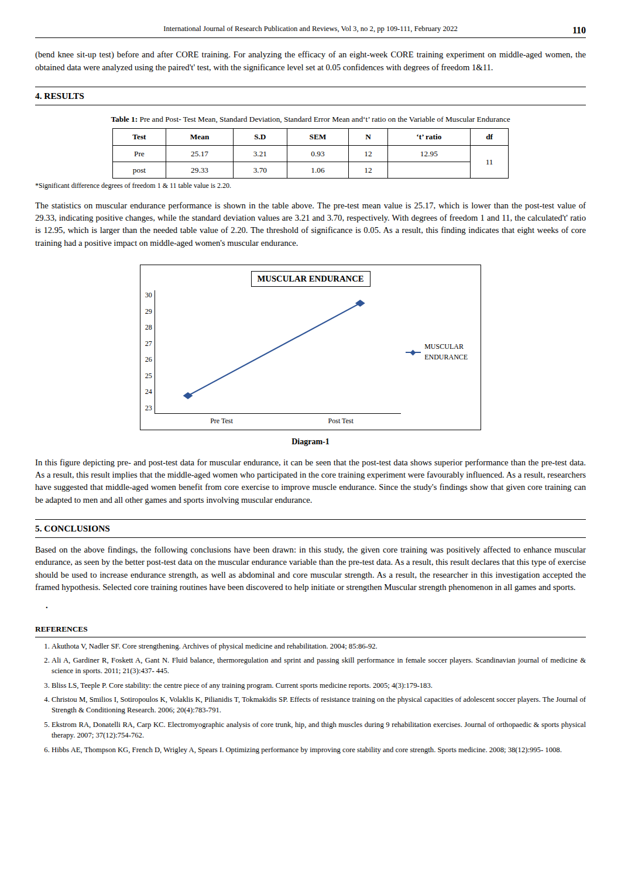International Journal of Research Publication and Reviews, Vol 3, no 2, pp 109-111, February 2022 110
(bend knee sit-up test) before and after CORE training. For analyzing the efficacy of an eight-week CORE training experiment on middle-aged women, the obtained data were analyzed using the paired't' test, with the significance level set at 0.05 confidences with degrees of freedom 1&11.
4. RESULTS
Table 1: Pre and Post- Test Mean, Standard Deviation, Standard Error Mean and‘t’ ratio on the Variable of Muscular Endurance
| Test | Mean | S.D | SEM | N | ‘t’ ratio | df |
| --- | --- | --- | --- | --- | --- | --- |
| Pre | 25.17 | 3.21 | 0.93 | 12 | 12.95 | 11 |
| post | 29.33 | 3.70 | 1.06 | 12 | |
*Significant difference degrees of freedom 1 & 11 table value is 2.20.
The statistics on muscular endurance performance is shown in the table above. The pre-test mean value is 25.17, which is lower than the post-test value of 29.33, indicating positive changes, while the standard deviation values are 3.21 and 3.70, respectively. With degrees of freedom 1 and 11, the calculated't' ratio is 12.95, which is larger than the needed table value of 2.20. The threshold of significance is 0.05. As a result, this finding indicates that eight weeks of core training had a positive impact on middle-aged women's muscular endurance.
MUSCULAR ENDURANCE
30 29 28 27 26 25 24 23
MUSCULAR
ENDURANCE
Pre Test Post Test
Diagram-1
In this figure depicting pre- and post-test data for muscular endurance, it can be seen that the post-test data shows superior performance than the pre-test data. As a result, this result implies that the middle-aged women who participated in the core training experiment were favourably influenced. As a result, researchers have suggested that middle-aged women benefit from core exercise to improve muscle endurance. Since the study's findings show that given core training can be adapted to men and all other games and sports involving muscular endurance.
5. CONCLUSIONS
Based on the above findings, the following conclusions have been drawn: in this study, the given core training was positively affected to enhance muscular endurance, as seen by the better post-test data on the muscular endurance variable than the pre-test data. As a result, this result declares that this type of exercise should be used to increase endurance strength, as well as abdominal and core muscular strength. As a result, the researcher in this investigation accepted the framed hypothesis. Selected core training routines have been discovered to help initiate or strengthen Muscular strength phenomenon in all games and sports.
.
REFERENCES
Akuthota V, Nadler SF. Core strengthening. Archives of physical medicine and rehabilitation. 2004; 85:86-92.
Ali A, Gardiner R, Foskett A, Gant N. Fluid balance, thermoregulation and sprint and passing skill performance in female soccer players. Scandinavian journal of medicine & science in sports. 2011; 21(3):437- 445.
Bliss LS, Teeple P. Core stability: the centre piece of any training program. Current sports medicine reports. 2005; 4(3):179-183.
Christou M, Smilios I, Sotiropoulos K, Volaklis K, Pilianidis T, Tokmakidis SP. Effects of resistance training on the physical capacities of adolescent soccer players. The Journal of Strength & Conditioning Research. 2006; 20(4):783-791.
Ekstrom RA, Donatelli RA, Carp KC. Electromyographic analysis of core trunk, hip, and thigh muscles during 9 rehabilitation exercises. Journal of orthopaedic & sports physical therapy. 2007; 37(12):754-762.
Hibbs AE, Thompson KG, French D, Wrigley A, Spears I. Optimizing performance by improving core stability and core strength. Sports medicine. 2008; 38(12):995- 1008.